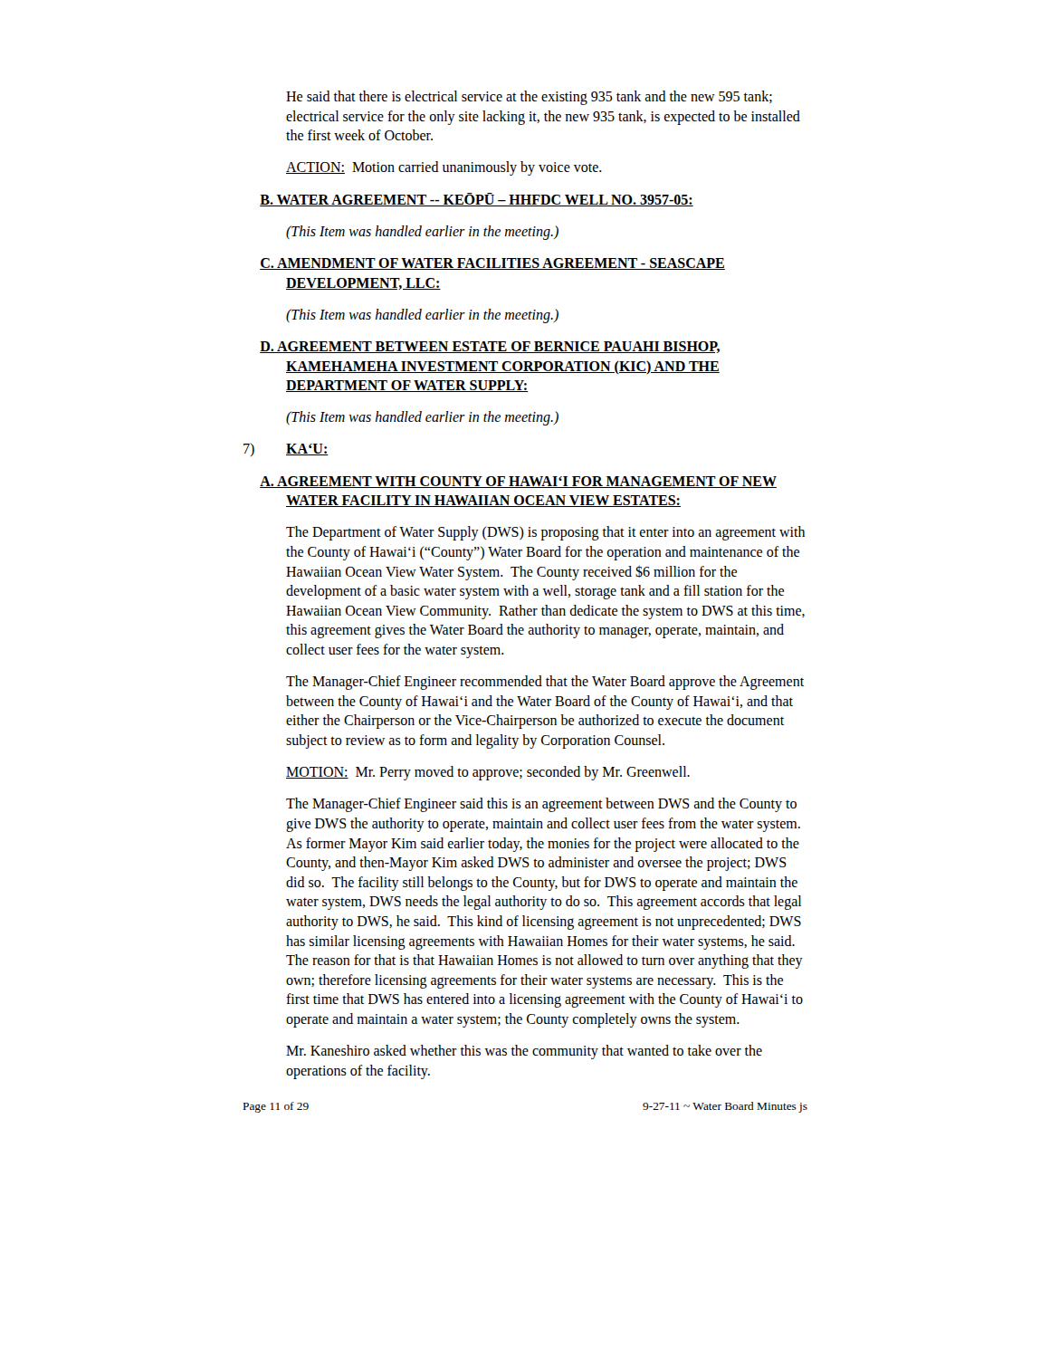He said that there is electrical service at the existing 935 tank and the new 595 tank; electrical service for the only site lacking it, the new 935 tank, is expected to be installed the first week of October.
ACTION: Motion carried unanimously by voice vote.
B. WATER AGREEMENT -- KEŌPŪ – HHFDC WELL NO. 3957-05:
(This Item was handled earlier in the meeting.)
C. AMENDMENT OF WATER FACILITIES AGREEMENT - SEASCAPE DEVELOPMENT, LLC:
(This Item was handled earlier in the meeting.)
D. AGREEMENT BETWEEN ESTATE OF BERNICE PAUAHI BISHOP, KAMEHAMEHA INVESTMENT CORPORATION (KIC) AND THE DEPARTMENT OF WATER SUPPLY:
(This Item was handled earlier in the meeting.)
7) KA‘U:
A. AGREEMENT WITH COUNTY OF HAWAI‘I FOR MANAGEMENT OF NEW WATER FACILITY IN HAWAIIAN OCEAN VIEW ESTATES:
The Department of Water Supply (DWS) is proposing that it enter into an agreement with the County of Hawai‘i (“County”) Water Board for the operation and maintenance of the Hawaiian Ocean View Water System. The County received $6 million for the development of a basic water system with a well, storage tank and a fill station for the Hawaiian Ocean View Community. Rather than dedicate the system to DWS at this time, this agreement gives the Water Board the authority to manager, operate, maintain, and collect user fees for the water system.
The Manager-Chief Engineer recommended that the Water Board approve the Agreement between the County of Hawai‘i and the Water Board of the County of Hawai‘i, and that either the Chairperson or the Vice-Chairperson be authorized to execute the document subject to review as to form and legality by Corporation Counsel.
MOTION: Mr. Perry moved to approve; seconded by Mr. Greenwell.
The Manager-Chief Engineer said this is an agreement between DWS and the County to give DWS the authority to operate, maintain and collect user fees from the water system. As former Mayor Kim said earlier today, the monies for the project were allocated to the County, and then-Mayor Kim asked DWS to administer and oversee the project; DWS did so. The facility still belongs to the County, but for DWS to operate and maintain the water system, DWS needs the legal authority to do so. This agreement accords that legal authority to DWS, he said. This kind of licensing agreement is not unprecedented; DWS has similar licensing agreements with Hawaiian Homes for their water systems, he said. The reason for that is that Hawaiian Homes is not allowed to turn over anything that they own; therefore licensing agreements for their water systems are necessary. This is the first time that DWS has entered into a licensing agreement with the County of Hawai‘i to operate and maintain a water system; the County completely owns the system.
Mr. Kaneshiro asked whether this was the community that wanted to take over the operations of the facility.
Page 11 of 29 9-27-11 ~ Water Board Minutes js